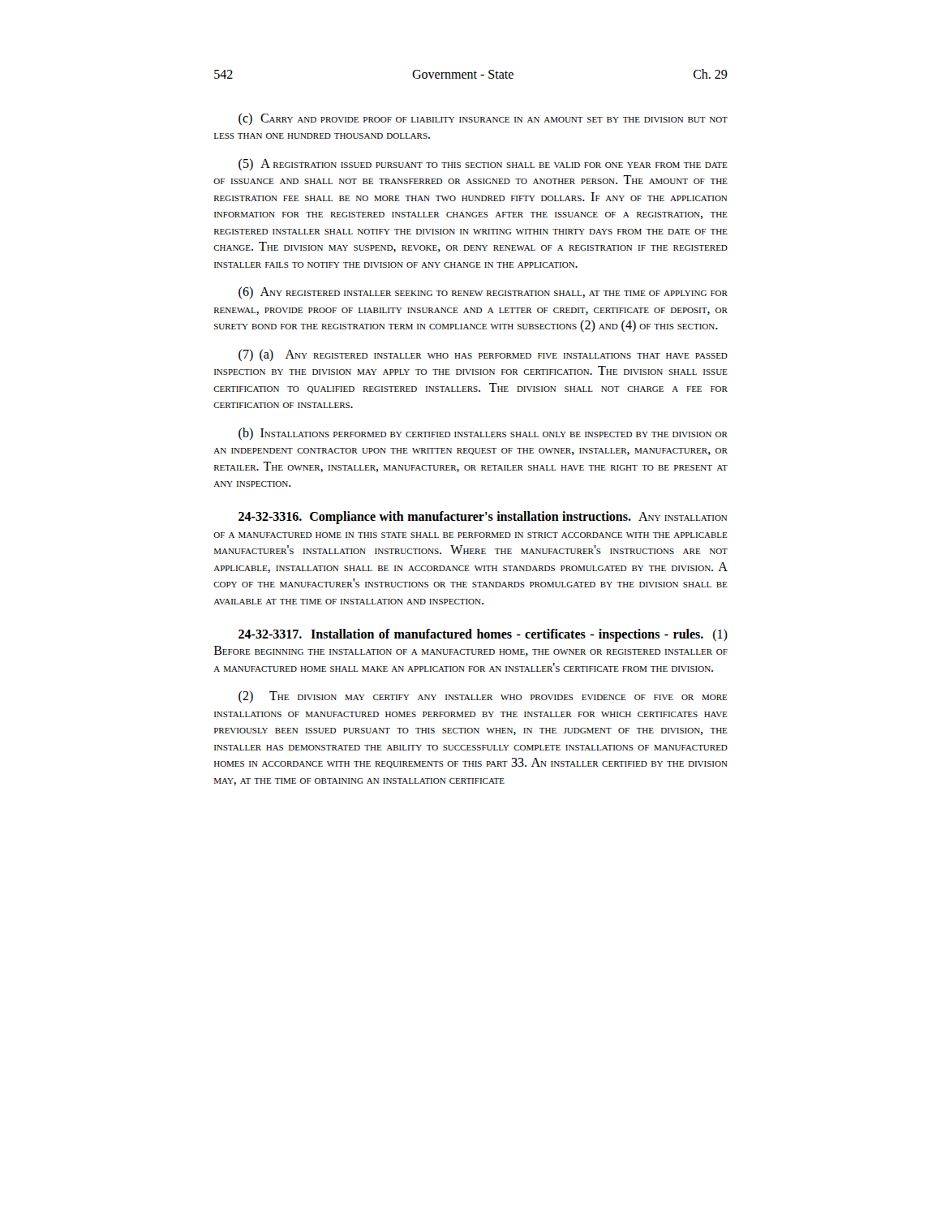542 Government - State Ch. 29
(c) Carry and provide proof of liability insurance in an amount set by the division but not less than one hundred thousand dollars.
(5) A registration issued pursuant to this section shall be valid for one year from the date of issuance and shall not be transferred or assigned to another person. The amount of the registration fee shall be no more than two hundred fifty dollars. If any of the application information for the registered installer changes after the issuance of a registration, the registered installer shall notify the division in writing within thirty days from the date of the change. The division may suspend, revoke, or deny renewal of a registration if the registered installer fails to notify the division of any change in the application.
(6) Any registered installer seeking to renew registration shall, at the time of applying for renewal, provide proof of liability insurance and a letter of credit, certificate of deposit, or surety bond for the registration term in compliance with subsections (2) and (4) of this section.
(7) (a) Any registered installer who has performed five installations that have passed inspection by the division may apply to the division for certification. The division shall issue certification to qualified registered installers. The division shall not charge a fee for certification of installers.
(b) Installations performed by certified installers shall only be inspected by the division or an independent contractor upon the written request of the owner, installer, manufacturer, or retailer. The owner, installer, manufacturer, or retailer shall have the right to be present at any inspection.
24-32-3316. Compliance with manufacturer's installation instructions. Any installation of a manufactured home in this state shall be performed in strict accordance with the applicable manufacturer's installation instructions. Where the manufacturer's instructions are not applicable, installation shall be in accordance with standards promulgated by the division. A copy of the manufacturer's instructions or the standards promulgated by the division shall be available at the time of installation and inspection.
24-32-3317. Installation of manufactured homes - certificates - inspections - rules. (1) Before beginning the installation of a manufactured home, the owner or registered installer of a manufactured home shall make an application for an installer's certificate from the division.
(2) The division may certify any installer who provides evidence of five or more installations of manufactured homes performed by the installer for which certificates have previously been issued pursuant to this section when, in the judgment of the division, the installer has demonstrated the ability to successfully complete installations of manufactured homes in accordance with the requirements of this part 33. An installer certified by the division may, at the time of obtaining an installation certificate